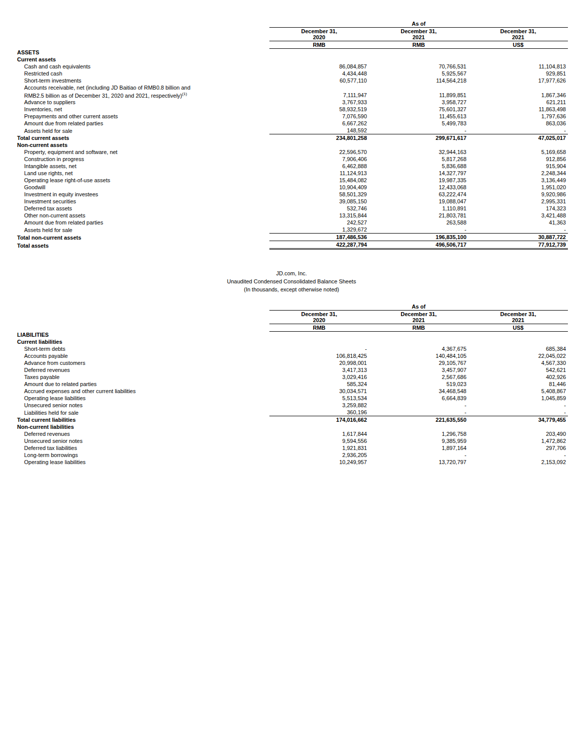| | As of |
| | December 31, 2020 | December 31, 2021 | December 31, 2021 |
| | RMB | RMB | US$ |
| ASSETS | | | |
| Current assets | | | |
| Cash and cash equivalents | 86,084,857 | 70,766,531 | 11,104,813 |
| Restricted cash | 4,434,448 | 5,925,567 | 929,851 |
| Short-term investments | 60,577,110 | 114,564,218 | 17,977,626 |
| Accounts receivable, net (including JD Baitiao of RMB0.8 billion and | | | |
| RMB2.5 billion as of December 31, 2020 and 2021, respectively) (1) | 7,111,947 | 11,899,851 | 1,867,346 |
| Advance to suppliers | 3,767,933 | 3,958,727 | 621,211 |
| Inventories, net | 58,932,519 | 75,601,327 | 11,863,498 |
| Prepayments and other current assets | 7,076,590 | 11,455,613 | 1,797,636 |
| Amount due from related parties | 6,667,262 | 5,499,783 | 863,036 |
| Assets held for sale | 148,592 | - | - |
| Total current assets | 234,801,258 | 299,671,617 | 47,025,017 |
| Non-current assets | | | |
| Property, equipment and software, net | 22,596,570 | 32,944,163 | 5,169,658 |
| Construction in progress | 7,906,406 | 5,817,268 | 912,856 |
| Intangible assets, net | 6,462,888 | 5,836,688 | 915,904 |
| Land use rights, net | 11,124,913 | 14,327,797 | 2,248,344 |
| Operating lease right-of-use assets | 15,484,082 | 19,987,335 | 3,136,449 |
| Goodwill | 10,904,409 | 12,433,068 | 1,951,020 |
| Investment in equity investees | 58,501,329 | 63,222,474 | 9,920,986 |
| Investment securities | 39,085,150 | 19,088,047 | 2,995,331 |
| Deferred tax assets | 532,746 | 1,110,891 | 174,323 |
| Other non-current assets | 13,315,844 | 21,803,781 | 3,421,488 |
| Amount due from related parties | 242,527 | 263,588 | 41,363 |
| Assets held for sale | 1,329,672 | - | - |
| Total non-current assets | 187,486,536 | 196,835,100 | 30,887,722 |
| Total assets | 422,287,794 | 496,506,717 | 77,912,739 |
JD.com, Inc.
Unaudited Condensed Consolidated Balance Sheets
(In thousands, except otherwise noted)
| | As of |
| | December 31, 2020 | December 31, 2021 | December 31, 2021 |
| | RMB | RMB | US$ |
| LIABILITIES | | | |
| Current liabilities | | | |
| Short-term debts | - | 4,367,675 | 685,384 |
| Accounts payable | 106,818,425 | 140,484,105 | 22,045,022 |
| Advance from customers | 20,998,001 | 29,105,767 | 4,567,330 |
| Deferred revenues | 3,417,313 | 3,457,907 | 542,621 |
| Taxes payable | 3,029,416 | 2,567,686 | 402,926 |
| Amount due to related parties | 585,324 | 519,023 | 81,446 |
| Accrued expenses and other current liabilities | 30,034,571 | 34,468,548 | 5,408,867 |
| Operating lease liabilities | 5,513,534 | 6,664,839 | 1,045,859 |
| Unsecured senior notes | 3,259,882 | - | - |
| Liabilities held for sale | 360,196 | - | - |
| Total current liabilities | 174,016,662 | 221,635,550 | 34,779,455 |
| Non-current liabilities | | | |
| Deferred revenues | 1,617,844 | 1,296,758 | 203,490 |
| Unsecured senior notes | 9,594,556 | 9,385,959 | 1,472,862 |
| Deferred tax liabilities | 1,921,831 | 1,897,164 | 297,706 |
| Long-term borrowings | 2,936,205 | - | - |
| Operating lease liabilities | 10,249,957 | 13,720,797 | 2,153,092 |